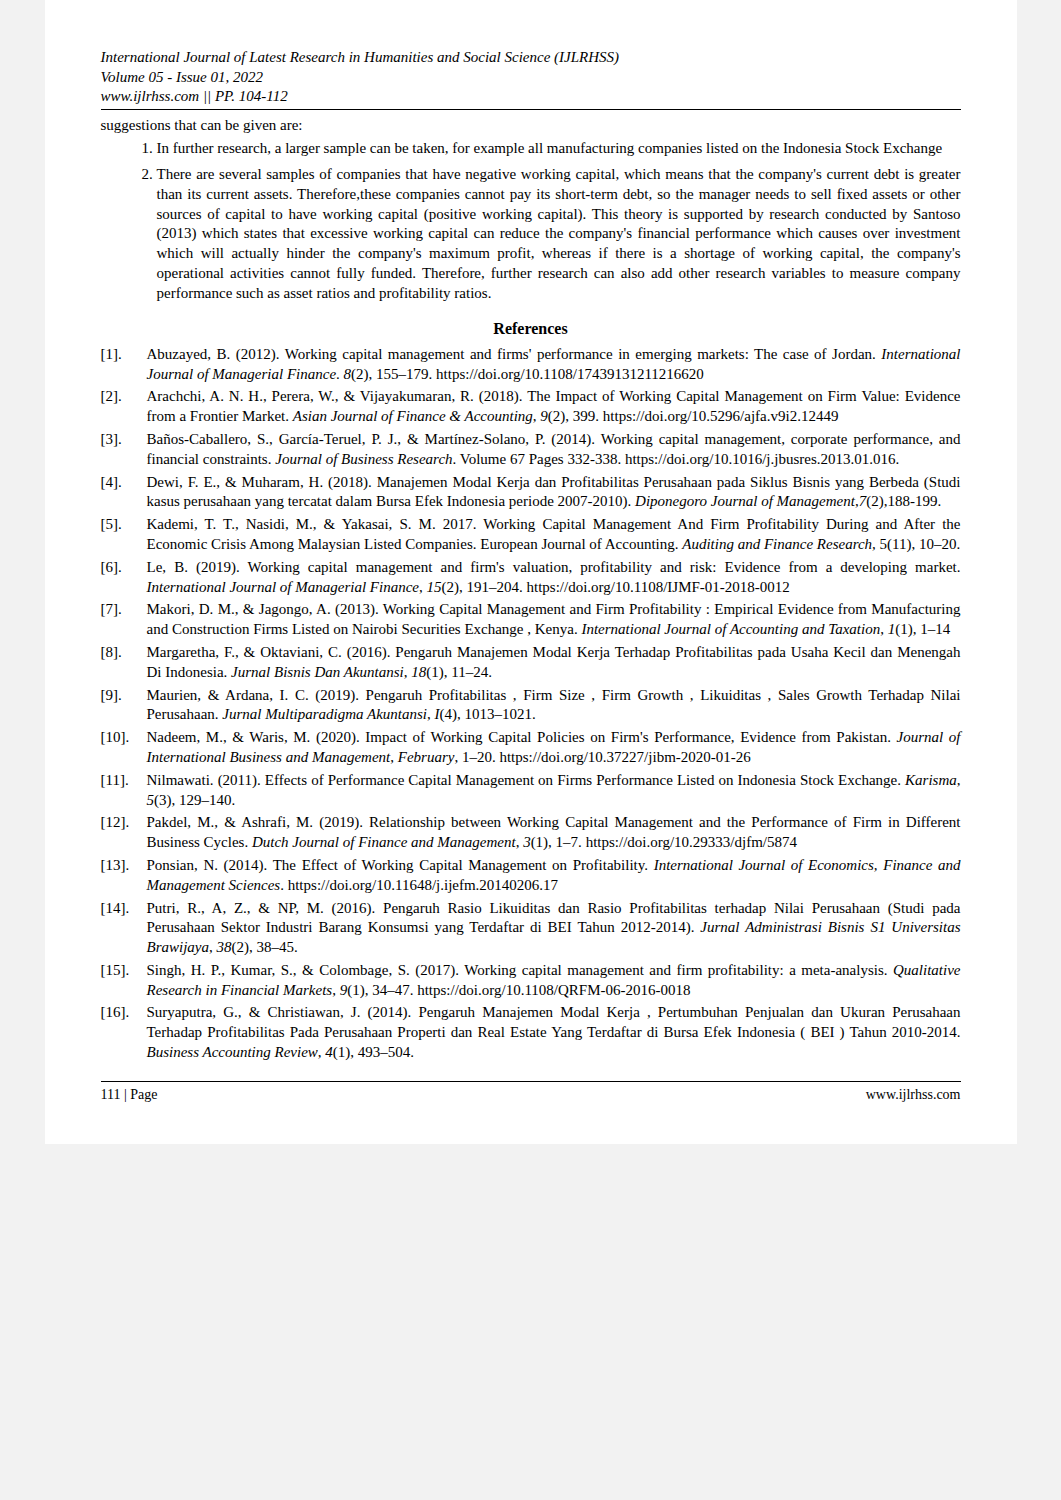International Journal of Latest Research in Humanities and Social Science (IJLRHSS)
Volume 05 - Issue 01, 2022
www.ijlrhss.com || PP. 104-112
suggestions that can be given are:
In further research, a larger sample can be taken, for example all manufacturing companies listed on the Indonesia Stock Exchange
There are several samples of companies that have negative working capital, which means that the company's current debt is greater than its current assets. Therefore,these companies cannot pay its short-term debt, so the manager needs to sell fixed assets or other sources of capital to have working capital (positive working capital). This theory is supported by research conducted by Santoso (2013) which states that excessive working capital can reduce the company's financial performance which causes over investment which will actually hinder the company's maximum profit, whereas if there is a shortage of working capital, the company's operational activities cannot fully funded. Therefore, further research can also add other research variables to measure company performance such as asset ratios and profitability ratios.
References
[1]. Abuzayed, B. (2012). Working capital management and firms' performance in emerging markets: The case of Jordan. International Journal of Managerial Finance. 8(2), 155–179. https://doi.org/10.1108/17439131211216620
[2]. Arachchi, A. N. H., Perera, W., & Vijayakumaran, R. (2018). The Impact of Working Capital Management on Firm Value: Evidence from a Frontier Market. Asian Journal of Finance & Accounting, 9(2), 399. https://doi.org/10.5296/ajfa.v9i2.12449
[3]. Baños-Caballero, S., García-Teruel, P. J., & Martínez-Solano, P. (2014). Working capital management, corporate performance, and financial constraints. Journal of Business Research. Volume 67 Pages 332-338. https://doi.org/10.1016/j.jbusres.2013.01.016.
[4]. Dewi, F. E., & Muharam, H. (2018). Manajemen Modal Kerja dan Profitabilitas Perusahaan pada Siklus Bisnis yang Berbeda (Studi kasus perusahaan yang tercatat dalam Bursa Efek Indonesia periode 2007-2010). Diponegoro Journal of Management,7(2),188-199.
[5]. Kademi, T. T., Nasidi, M., & Yakasai, S. M. 2017. Working Capital Management And Firm Profitability During and After the Economic Crisis Among Malaysian Listed Companies. European Journal of Accounting. Auditing and Finance Research, 5(11), 10–20.
[6]. Le, B. (2019). Working capital management and firm's valuation, profitability and risk: Evidence from a developing market. International Journal of Managerial Finance, 15(2), 191–204. https://doi.org/10.1108/IJMF-01-2018-0012
[7]. Makori, D. M., & Jagongo, A. (2013). Working Capital Management and Firm Profitability : Empirical Evidence from Manufacturing and Construction Firms Listed on Nairobi Securities Exchange , Kenya. International Journal of Accounting and Taxation, 1(1), 1–14
[8]. Margaretha, F., & Oktaviani, C. (2016). Pengaruh Manajemen Modal Kerja Terhadap Profitabilitas pada Usaha Kecil dan Menengah Di Indonesia. Jurnal Bisnis Dan Akuntansi, 18(1), 11–24.
[9]. Maurien, & Ardana, I. C. (2019). Pengaruh Profitabilitas , Firm Size , Firm Growth , Likuiditas , Sales Growth Terhadap Nilai Perusahaan. Jurnal Multiparadigma Akuntansi, I(4), 1013–1021.
[10]. Nadeem, M., & Waris, M. (2020). Impact of Working Capital Policies on Firm's Performance, Evidence from Pakistan. Journal of International Business and Management, February, 1–20. https://doi.org/10.37227/jibm-2020-01-26
[11]. Nilmawati. (2011). Effects of Performance Capital Management on Firms Performance Listed on Indonesia Stock Exchange. Karisma, 5(3), 129–140.
[12]. Pakdel, M., & Ashrafi, M. (2019). Relationship between Working Capital Management and the Performance of Firm in Different Business Cycles. Dutch Journal of Finance and Management, 3(1), 1–7. https://doi.org/10.29333/djfm/5874
[13]. Ponsian, N. (2014). The Effect of Working Capital Management on Profitability. International Journal of Economics, Finance and Management Sciences. https://doi.org/10.11648/j.ijefm.20140206.17
[14]. Putri, R., A, Z., & NP, M. (2016). Pengaruh Rasio Likuiditas dan Rasio Profitabilitas terhadap Nilai Perusahaan (Studi pada Perusahaan Sektor Industri Barang Konsumsi yang Terdaftar di BEI Tahun 2012-2014). Jurnal Administrasi Bisnis S1 Universitas Brawijaya, 38(2), 38–45.
[15]. Singh, H. P., Kumar, S., & Colombage, S. (2017). Working capital management and firm profitability: a meta-analysis. Qualitative Research in Financial Markets, 9(1), 34–47. https://doi.org/10.1108/QRFM-06-2016-0018
[16]. Suryaputra, G., & Christiawan, J. (2014). Pengaruh Manajemen Modal Kerja , Pertumbuhan Penjualan dan Ukuran Perusahaan Terhadap Profitabilitas Pada Perusahaan Properti dan Real Estate Yang Terdaftar di Bursa Efek Indonesia ( BEI ) Tahun 2010-2014. Business Accounting Review, 4(1), 493–504.
111 | Page
www.ijlrhss.com